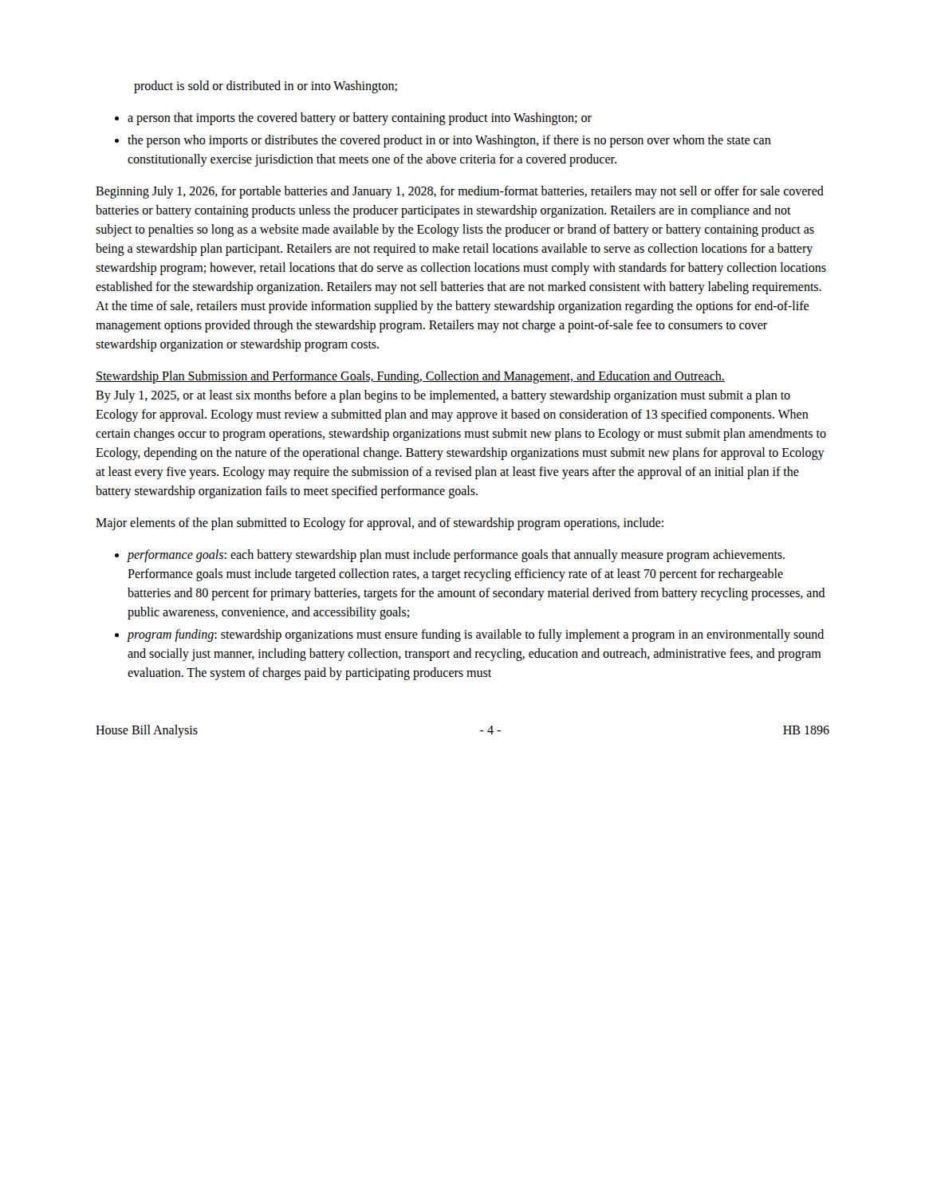product is sold or distributed in or into Washington;
a person that imports the covered battery or battery containing product into Washington; or
the person who imports or distributes the covered product in or into Washington, if there is no person over whom the state can constitutionally exercise jurisdiction that meets one of the above criteria for a covered producer.
Beginning July 1, 2026, for portable batteries and January 1, 2028, for medium-format batteries, retailers may not sell or offer for sale covered batteries or battery containing products unless the producer participates in stewardship organization. Retailers are in compliance and not subject to penalties so long as a website made available by the Ecology lists the producer or brand of battery or battery containing product as being a stewardship plan participant. Retailers are not required to make retail locations available to serve as collection locations for a battery stewardship program; however, retail locations that do serve as collection locations must comply with standards for battery collection locations established for the stewardship organization. Retailers may not sell batteries that are not marked consistent with battery labeling requirements. At the time of sale, retailers must provide information supplied by the battery stewardship organization regarding the options for end-of-life management options provided through the stewardship program. Retailers may not charge a point-of-sale fee to consumers to cover stewardship organization or stewardship program costs.
Stewardship Plan Submission and Performance Goals, Funding, Collection and Management, and Education and Outreach.
By July 1, 2025, or at least six months before a plan begins to be implemented, a battery stewardship organization must submit a plan to Ecology for approval. Ecology must review a submitted plan and may approve it based on consideration of 13 specified components. When certain changes occur to program operations, stewardship organizations must submit new plans to Ecology or must submit plan amendments to Ecology, depending on the nature of the operational change. Battery stewardship organizations must submit new plans for approval to Ecology at least every five years. Ecology may require the submission of a revised plan at least five years after the approval of an initial plan if the battery stewardship organization fails to meet specified performance goals.
Major elements of the plan submitted to Ecology for approval, and of stewardship program operations, include:
performance goals: each battery stewardship plan must include performance goals that annually measure program achievements. Performance goals must include targeted collection rates, a target recycling efficiency rate of at least 70 percent for rechargeable batteries and 80 percent for primary batteries, targets for the amount of secondary material derived from battery recycling processes, and public awareness, convenience, and accessibility goals;
program funding: stewardship organizations must ensure funding is available to fully implement a program in an environmentally sound and socially just manner, including battery collection, transport and recycling, education and outreach, administrative fees, and program evaluation. The system of charges paid by participating producers must
House Bill Analysis - 4 - HB 1896